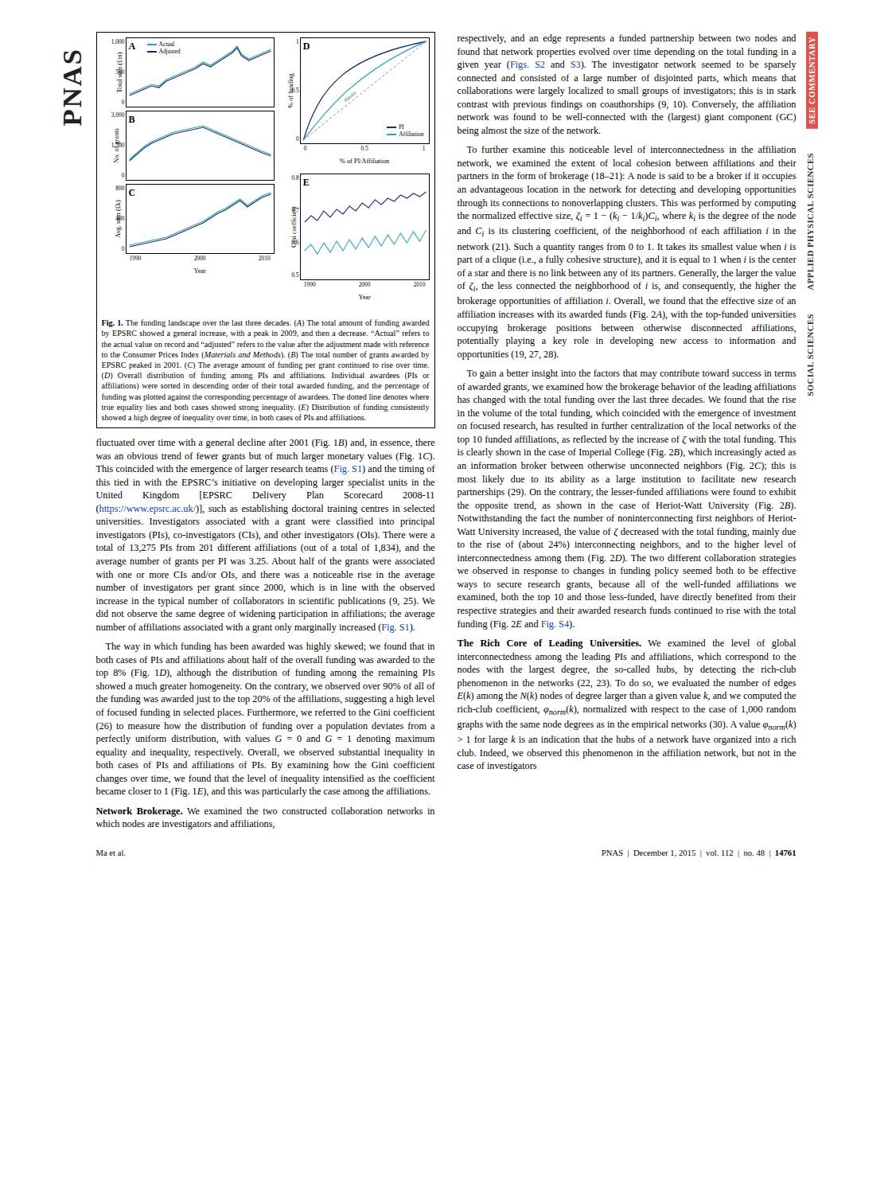PNAS
SEE COMMENTARY
APPLIED PHYSICAL SCIENCES
SOCIAL SCIENCES
A Total sum (£m)
1,0005000
Actual
Adjusted
B No. of grants
3,0001,5000
C Avg. sum (£k)
8004000
199020002010
Year
D % of funding
10.50
00.51
PI
Affiliation
Equality
% of PI/Affiliation
E Gini coefficient
0.80.70.60.5
199020002010
Year
Fig. 1. The funding landscape over the last three decades. (A) The total amount of funding awarded by EPSRC showed a general increase, with a peak in 2009, and then a decrease. “Actual” refers to the actual value on record and “adjusted” refers to the value after the adjustment made with reference to the Consumer Prices Index (Materials and Methods). (B) The total number of grants awarded by EPSRC peaked in 2001. (C) The average amount of funding per grant continued to rise over time. (D) Overall distribution of funding among PIs and affiliations. Individual awardees (PIs or affiliations) were sorted in descending order of their total awarded funding, and the percentage of funding was plotted against the corresponding percentage of awardees. The dotted line denotes where true equality lies and both cases showed strong inequality. (E) Distribution of funding consistently showed a high degree of inequality over time, in both cases of PIs and affiliations.
fluctuated over time with a general decline after 2001 (Fig. 1B) and, in essence, there was an obvious trend of fewer grants but of much larger monetary values (Fig. 1C). This coincided with the emergence of larger research teams (Fig. S1) and the timing of this tied in with the EPSRC’s initiative on developing larger specialist units in the United Kingdom [EPSRC Delivery Plan Scorecard 2008-11 (https://www.epsrc.ac.uk/)], such as establishing doctoral training centres in selected universities. Investigators associated with a grant were classified into principal investigators (PIs), co-investigators (CIs), and other investigators (OIs). There were a total of 13,275 PIs from 201 different affiliations (out of a total of 1,834), and the average number of grants per PI was 3.25. About half of the grants were associated with one or more CIs and/or OIs, and there was a noticeable rise in the average number of investigators per grant since 2000, which is in line with the observed increase in the typical number of collaborators in scientific publications (9, 25). We did not observe the same degree of widening participation in affiliations; the average number of affiliations associated with a grant only marginally increased (Fig. S1).
The way in which funding has been awarded was highly skewed; we found that in both cases of PIs and affiliations about half of the overall funding was awarded to the top 8% (Fig. 1D), although the distribution of funding among the remaining PIs showed a much greater homogeneity. On the contrary, we observed over 90% of all of the funding was awarded just to the top 20% of the affiliations, suggesting a high level of focused funding in selected places. Furthermore, we referred to the Gini coefficient (26) to measure how the distribution of funding over a population deviates from a perfectly uniform distribution, with values G = 0 and G = 1 denoting maximum equality and inequality, respectively. Overall, we observed substantial inequality in both cases of PIs and affiliations of PIs. By examining how the Gini coefficient changes over time, we found that the level of inequality intensified as the coefficient became closer to 1 (Fig. 1E), and this was particularly the case among the affiliations.
Network Brokerage.
We examined the two constructed collaboration networks in which nodes are investigators and affiliations,
respectively, and an edge represents a funded partnership between two nodes and found that network properties evolved over time depending on the total funding in a given year (Figs. S2 and S3). The investigator network seemed to be sparsely connected and consisted of a large number of disjointed parts, which means that collaborations were largely localized to small groups of investigators; this is in stark contrast with previous findings on coauthorships (9, 10). Conversely, the affiliation network was found to be well-connected with the (largest) giant component (GC) being almost the size of the network.
To further examine this noticeable level of interconnectedness in the affiliation network, we examined the extent of local cohesion between affiliations and their partners in the form of brokerage (18–21): A node is said to be a broker if it occupies an advantageous location in the network for detecting and developing opportunities through its connections to nonoverlapping clusters. This was performed by computing the normalized effective size, ζi = 1 − (ki − 1/ki)Ci, where ki is the degree of the node and Ci is its clustering coefficient, of the neighborhood of each affiliation i in the network (21). Such a quantity ranges from 0 to 1. It takes its smallest value when i is part of a clique (i.e., a fully cohesive structure), and it is equal to 1 when i is the center of a star and there is no link between any of its partners. Generally, the larger the value of ζi, the less connected the neighborhood of i is, and consequently, the higher the brokerage opportunities of affiliation i. Overall, we found that the effective size of an affiliation increases with its awarded funds (Fig. 2A), with the top-funded universities occupying brokerage positions between otherwise disconnected affiliations, potentially playing a key role in developing new access to information and opportunities (19, 27, 28).
To gain a better insight into the factors that may contribute toward success in terms of awarded grants, we examined how the brokerage behavior of the leading affiliations has changed with the total funding over the last three decades. We found that the rise in the volume of the total funding, which coincided with the emergence of investment on focused research, has resulted in further centralization of the local networks of the top 10 funded affiliations, as reflected by the increase of ζ with the total funding. This is clearly shown in the case of Imperial College (Fig. 2B), which increasingly acted as an information broker between otherwise unconnected neighbors (Fig. 2C); this is most likely due to its ability as a large institution to facilitate new research partnerships (29). On the contrary, the lesser-funded affiliations were found to exhibit the opposite trend, as shown in the case of Heriot-Watt University (Fig. 2B). Notwithstanding the fact the number of noninterconnecting first neighbors of Heriot-Watt University increased, the value of ζ decreased with the total funding, mainly due to the rise of (about 24%) interconnecting neighbors, and to the higher level of interconnectedness among them (Fig. 2D). The two different collaboration strategies we observed in response to changes in funding policy seemed both to be effective ways to secure research grants, because all of the well-funded affiliations we examined, both the top 10 and those less-funded, have directly benefited from their respective strategies and their awarded research funds continued to rise with the total funding (Fig. 2E and Fig. S4).
The Rich Core of Leading Universities.
We examined the level of global interconnectedness among the leading PIs and affiliations, which correspond to the nodes with the largest degree, the so-called hubs, by detecting the rich-club phenomenon in the networks (22, 23). To do so, we evaluated the number of edges E(k) among the N(k) nodes of degree larger than a given value k, and we computed the rich-club coefficient, φnorm(k), normalized with respect to the case of 1,000 random graphs with the same node degrees as in the empirical networks (30). A value φnorm(k) > 1 for large k is an indication that the hubs of a network have organized into a rich club. Indeed, we observed this phenomenon in the affiliation network, but not in the case of investigators
Ma et al.
PNAS | December 1, 2015 | vol. 112 | no. 48 | 14761